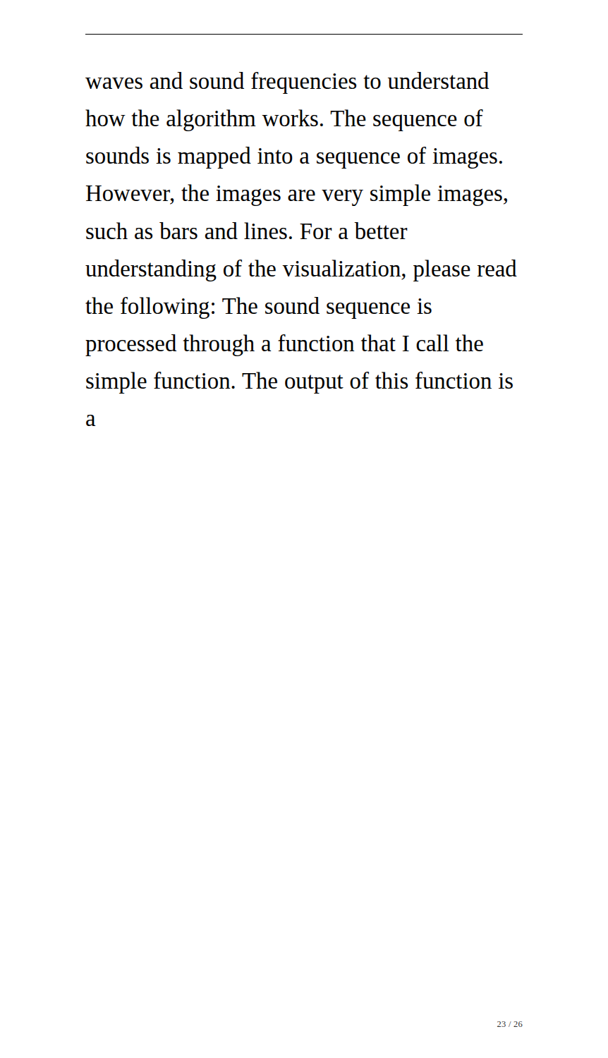waves and sound frequencies to understand how the algorithm works. The sequence of sounds is mapped into a sequence of images. However, the images are very simple images, such as bars and lines. For a better understanding of the visualization, please read the following: The sound sequence is processed through a function that I call the simple function. The output of this function is a
23 / 26